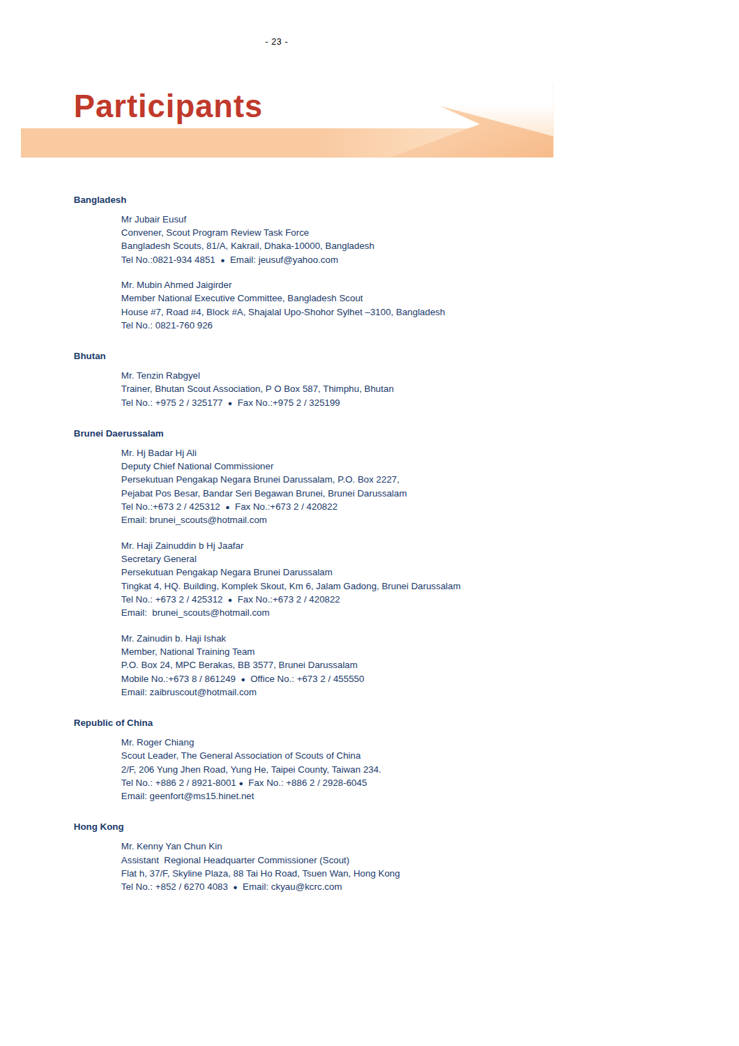- 23 -
Participants
Bangladesh
Mr Jubair Eusuf
Convener, Scout Program Review Task Force
Bangladesh Scouts, 81/A, Kakrail, Dhaka-10000, Bangladesh
Tel No.:0821-934 4851 ● Email: jeusuf@yahoo.com
Mr. Mubin Ahmed Jaigirder
Member National Executive Committee, Bangladesh Scout
House #7, Road #4, Block #A, Shajalal Upo-Shohor Sylhet –3100, Bangladesh
Tel No.: 0821-760 926
Bhutan
Mr. Tenzin Rabgyel
Trainer, Bhutan Scout Association, P O Box 587, Thimphu, Bhutan
Tel No.: +975 2 / 325177 ● Fax No.:+975 2 / 325199
Brunei Daerussalam
Mr. Hj Badar Hj Ali
Deputy Chief National Commissioner
Persekutuan Pengakap Negara Brunei Darussalam, P.O. Box 2227,
Pejabat Pos Besar, Bandar Seri Begawan Brunei, Brunei Darussalam
Tel No.:+673 2 / 425312 ● Fax No.:+673 2 / 420822
Email: brunei_scouts@hotmail.com
Mr. Haji Zainuddin b Hj Jaafar
Secretary General
Persekutuan Pengakap Negara Brunei Darussalam
Tingkat 4, HQ. Building, Komplek Skout, Km 6, Jalam Gadong, Brunei Darussalam
Tel No.: +673 2 / 425312 ● Fax No.:+673 2 / 420822
Email: brunei_scouts@hotmail.com
Mr. Zainudin b. Haji Ishak
Member, National Training Team
P.O. Box 24, MPC Berakas, BB 3577, Brunei Darussalam
Mobile No.:+673 8 / 861249 ● Office No.: +673 2 / 455550
Email: zaibruscout@hotmail.com
Republic of China
Mr. Roger Chiang
Scout Leader, The General Association of Scouts of China
2/F, 206 Yung Jhen Road, Yung He, Taipei County, Taiwan 234.
Tel No.: +886 2 / 8921-8001 ● Fax No.: +886 2 / 2928-6045
Email: geenfort@ms15.hinet.net
Hong Kong
Mr. Kenny Yan Chun Kin
Assistant Regional Headquarter Commissioner (Scout)
Flat h, 37/F, Skyline Plaza, 88 Tai Ho Road, Tsuen Wan, Hong Kong
Tel No.: +852 / 6270 4083 ● Email: ckyau@kcrc.com